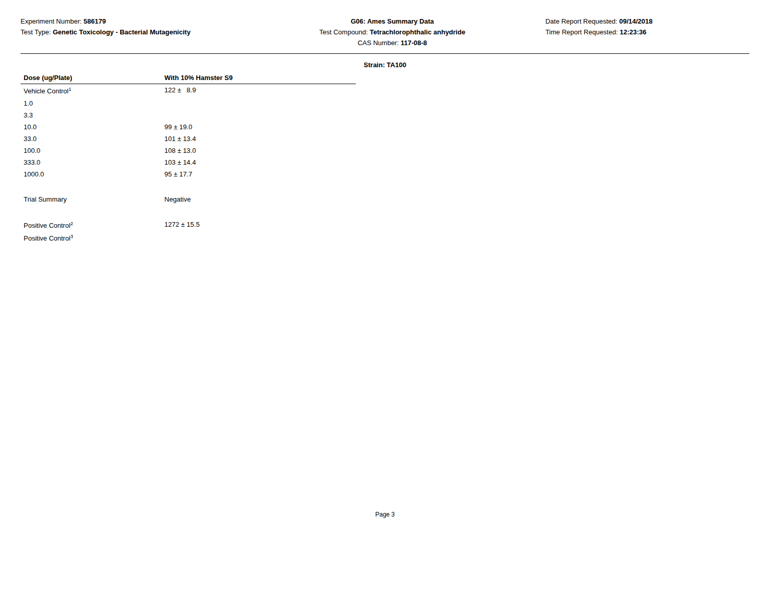Experiment Number: 586179
Test Type: Genetic Toxicology - Bacterial Mutagenicity
G06: Ames Summary Data
Test Compound: Tetrachlorophthalic anhydride
CAS Number: 117-08-8
Date Report Requested: 09/14/2018
Time Report Requested: 12:23:36
Strain: TA100
| Dose (ug/Plate) | With 10% Hamster S9 |
| --- | --- |
| Vehicle Control 1 | 122 ± 8.9 |
| 1.0 | |
| 3.3 | |
| 10.0 | 99 ± 19.0 |
| 33.0 | 101 ± 13.4 |
| 100.0 | 108 ± 13.0 |
| 333.0 | 103 ± 14.4 |
| 1000.0 | 95 ± 17.7 |
| Trial Summary | Negative |
| Positive Control 2 | 1272 ± 15.5 |
| Positive Control 3 | |
Page 3